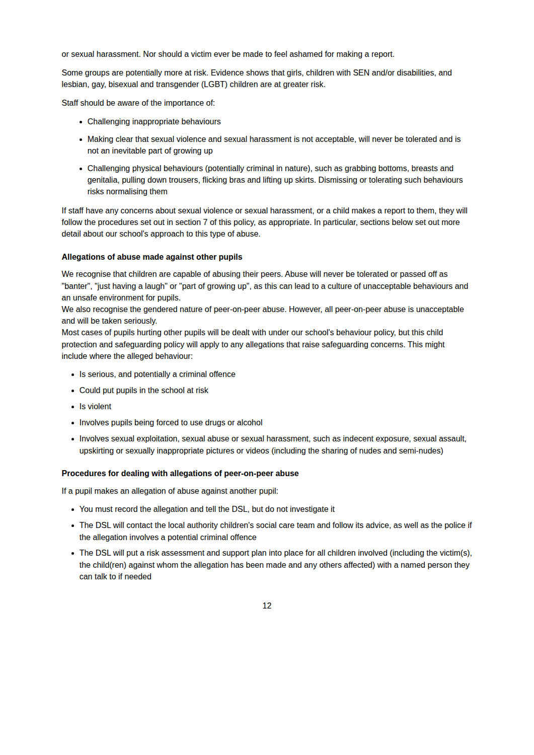or sexual harassment. Nor should a victim ever be made to feel ashamed for making a report.
Some groups are potentially more at risk. Evidence shows that girls, children with SEN and/or disabilities, and lesbian, gay, bisexual and transgender (LGBT) children are at greater risk.
Staff should be aware of the importance of:
Challenging inappropriate behaviours
Making clear that sexual violence and sexual harassment is not acceptable, will never be tolerated and is not an inevitable part of growing up
Challenging physical behaviours (potentially criminal in nature), such as grabbing bottoms, breasts and genitalia, pulling down trousers, flicking bras and lifting up skirts. Dismissing or tolerating such behaviours risks normalising them
If staff have any concerns about sexual violence or sexual harassment, or a child makes a report to them, they will follow the procedures set out in section 7 of this policy, as appropriate. In particular, sections below set out more detail about our school's approach to this type of abuse.
Allegations of abuse made against other pupils
We recognise that children are capable of abusing their peers. Abuse will never be tolerated or passed off as "banter", "just having a laugh" or "part of growing up", as this can lead to a culture of unacceptable behaviours and an unsafe environment for pupils.
We also recognise the gendered nature of peer-on-peer abuse. However, all peer-on-peer abuse is unacceptable and will be taken seriously.
Most cases of pupils hurting other pupils will be dealt with under our school's behaviour policy, but this child protection and safeguarding policy will apply to any allegations that raise safeguarding concerns. This might include where the alleged behaviour:
Is serious, and potentially a criminal offence
Could put pupils in the school at risk
Is violent
Involves pupils being forced to use drugs or alcohol
Involves sexual exploitation, sexual abuse or sexual harassment, such as indecent exposure, sexual assault, upskirting or sexually inappropriate pictures or videos (including the sharing of nudes and semi-nudes)
Procedures for dealing with allegations of peer-on-peer abuse
If a pupil makes an allegation of abuse against another pupil:
You must record the allegation and tell the DSL, but do not investigate it
The DSL will contact the local authority children's social care team and follow its advice, as well as the police if the allegation involves a potential criminal offence
The DSL will put a risk assessment and support plan into place for all children involved (including the victim(s), the child(ren) against whom the allegation has been made and any others affected) with a named person they can talk to if needed
12